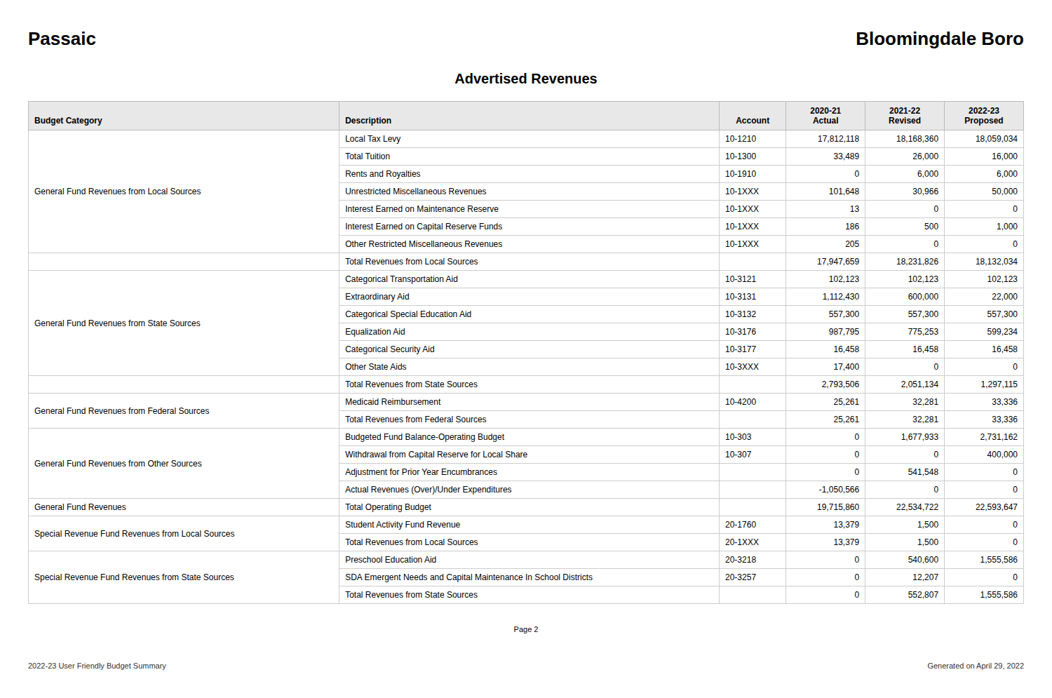Passaic Bloomingdale Boro
Advertised Revenues
| Budget Category | Description | Account | 2020-21 Actual | 2021-22 Revised | 2022-23 Proposed |
| --- | --- | --- | --- | --- | --- |
| General Fund Revenues from Local Sources | Local Tax Levy | 10-1210 | 17,812,118 | 18,168,360 | 18,059,034 |
| Total Tuition | 10-1300 | 33,489 | 26,000 | 16,000 |
| Rents and Royalties | 10-1910 | 0 | 6,000 | 6,000 |
| Unrestricted Miscellaneous Revenues | 10-1XXX | 101,648 | 30,966 | 50,000 |
| Interest Earned on Maintenance Reserve | 10-1XXX | 13 | 0 | 0 |
| Interest Earned on Capital Reserve Funds | 10-1XXX | 186 | 500 | 1,000 |
| Other Restricted Miscellaneous Revenues | 10-1XXX | 205 | 0 | 0 |
| | Total Revenues from Local Sources | | 17,947,659 | 18,231,826 | 18,132,034 |
| General Fund Revenues from State Sources | Categorical Transportation Aid | 10-3121 | 102,123 | 102,123 | 102,123 |
| Extraordinary Aid | 10-3131 | 1,112,430 | 600,000 | 22,000 |
| Categorical Special Education Aid | 10-3132 | 557,300 | 557,300 | 557,300 |
| Equalization Aid | 10-3176 | 987,795 | 775,253 | 599,234 |
| Categorical Security Aid | 10-3177 | 16,458 | 16,458 | 16,458 |
| Other State Aids | 10-3XXX | 17,400 | 0 | 0 |
| | Total Revenues from State Sources | | 2,793,506 | 2,051,134 | 1,297,115 |
| General Fund Revenues from Federal Sources | Medicaid Reimbursement | 10-4200 | 25,261 | 32,281 | 33,336 |
| Total Revenues from Federal Sources | | 25,261 | 32,281 | 33,336 |
| General Fund Revenues from Other Sources | Budgeted Fund Balance-Operating Budget | 10-303 | 0 | 1,677,933 | 2,731,162 |
| Withdrawal from Capital Reserve for Local Share | 10-307 | 0 | 0 | 400,000 |
| Adjustment for Prior Year Encumbrances | | 0 | 541,548 | 0 |
| Actual Revenues (Over)/Under Expenditures | | -1,050,566 | 0 | 0 |
| General Fund Revenues | Total Operating Budget | | 19,715,860 | 22,534,722 | 22,593,647 |
| Special Revenue Fund Revenues from Local Sources | Student Activity Fund Revenue | 20-1760 | 13,379 | 1,500 | 0 |
| Total Revenues from Local Sources | 20-1XXX | 13,379 | 1,500 | 0 |
| Special Revenue Fund Revenues from State Sources | Preschool Education Aid | 20-3218 | 0 | 540,600 | 1,555,586 |
| SDA Emergent Needs and Capital Maintenance In School Districts | 20-3257 | 0 | 12,207 | 0 |
| Total Revenues from State Sources | | 0 | 552,807 | 1,555,586 |
Page 2
2022-23 User Friendly Budget Summary Generated on April 29, 2022